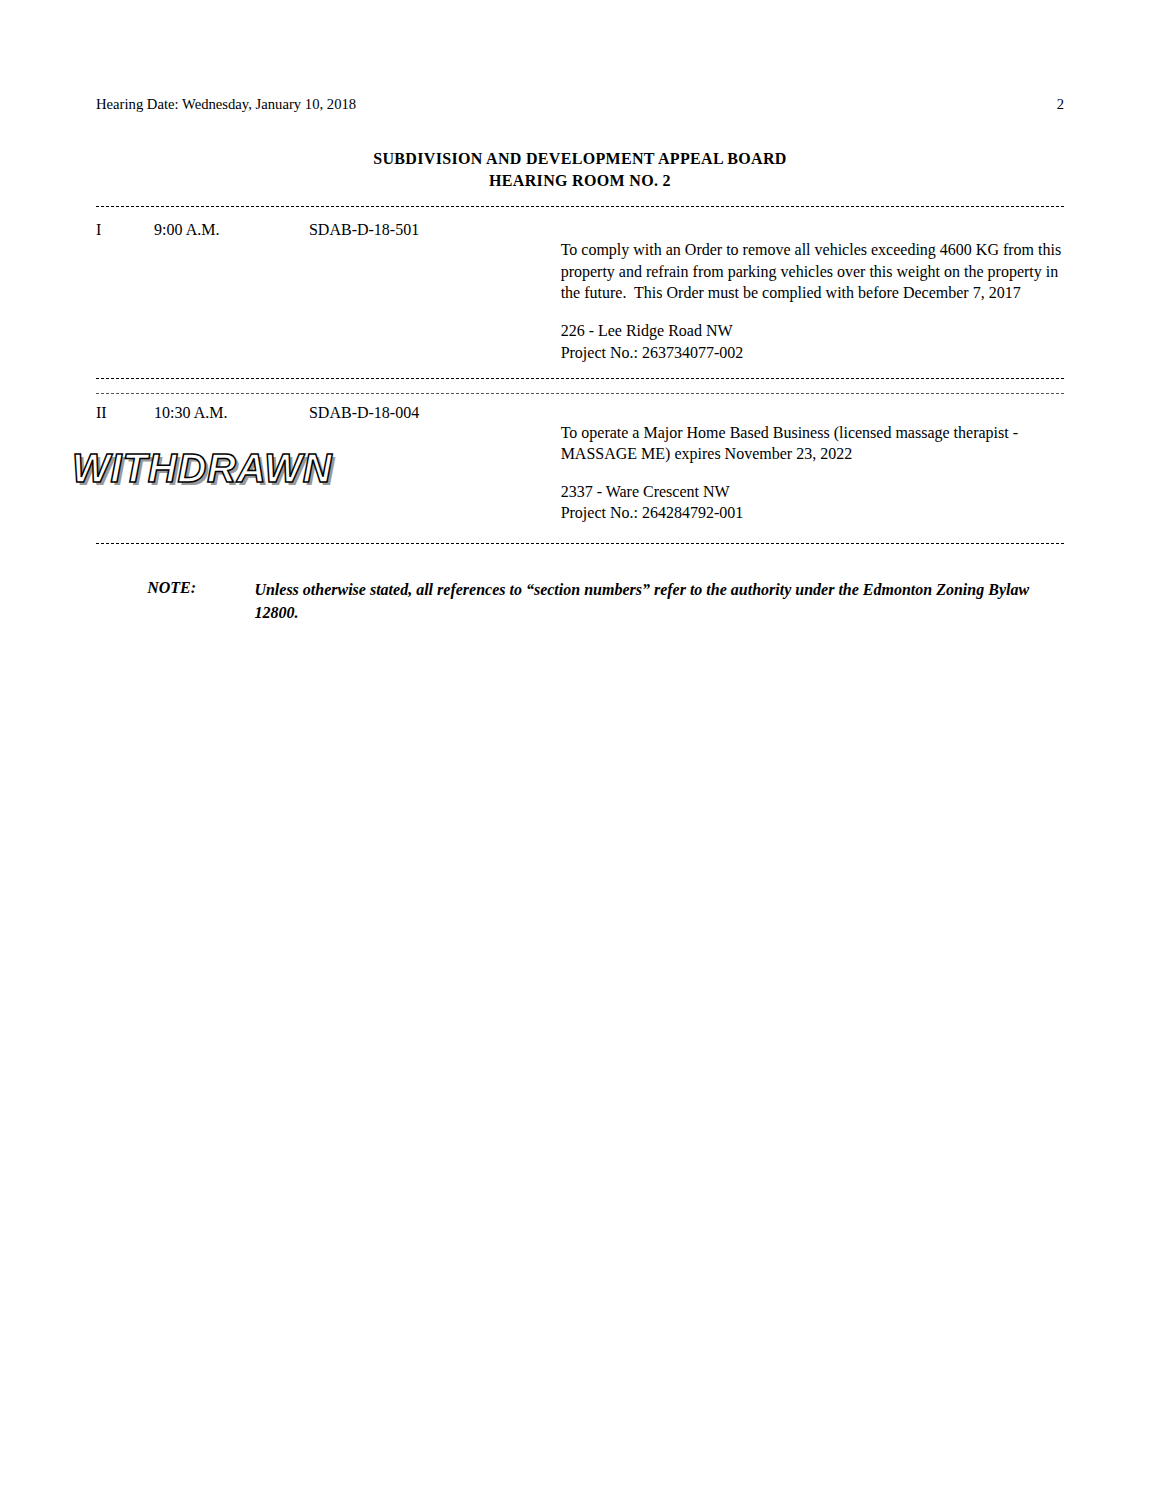Hearing Date: Wednesday, January 10, 2018
2
SUBDIVISION AND DEVELOPMENT APPEAL BOARD HEARING ROOM NO. 2
| I | 9:00 A.M. | SDAB-D-18-501 | |
| | | | To comply with an Order to remove all vehicles exceeding 4600 KG from this property and refrain from parking vehicles over this weight on the property in the future. This Order must be complied with before December 7, 2017 226 - Lee Ridge Road NW Project No.: 263734077-002 |
| II | 10:30 A.M. | SDAB-D-18-004 | |
| WITHDRAWN | To operate a Major Home Based Business (licensed massage therapist - MASSAGE ME) expires November 23, 2022 2337 - Ware Crescent NW Project No.: 264284792-001 |
NOTE:
Unless otherwise stated, all references to “section numbers” refer to the authority under the Edmonton Zoning Bylaw 12800.